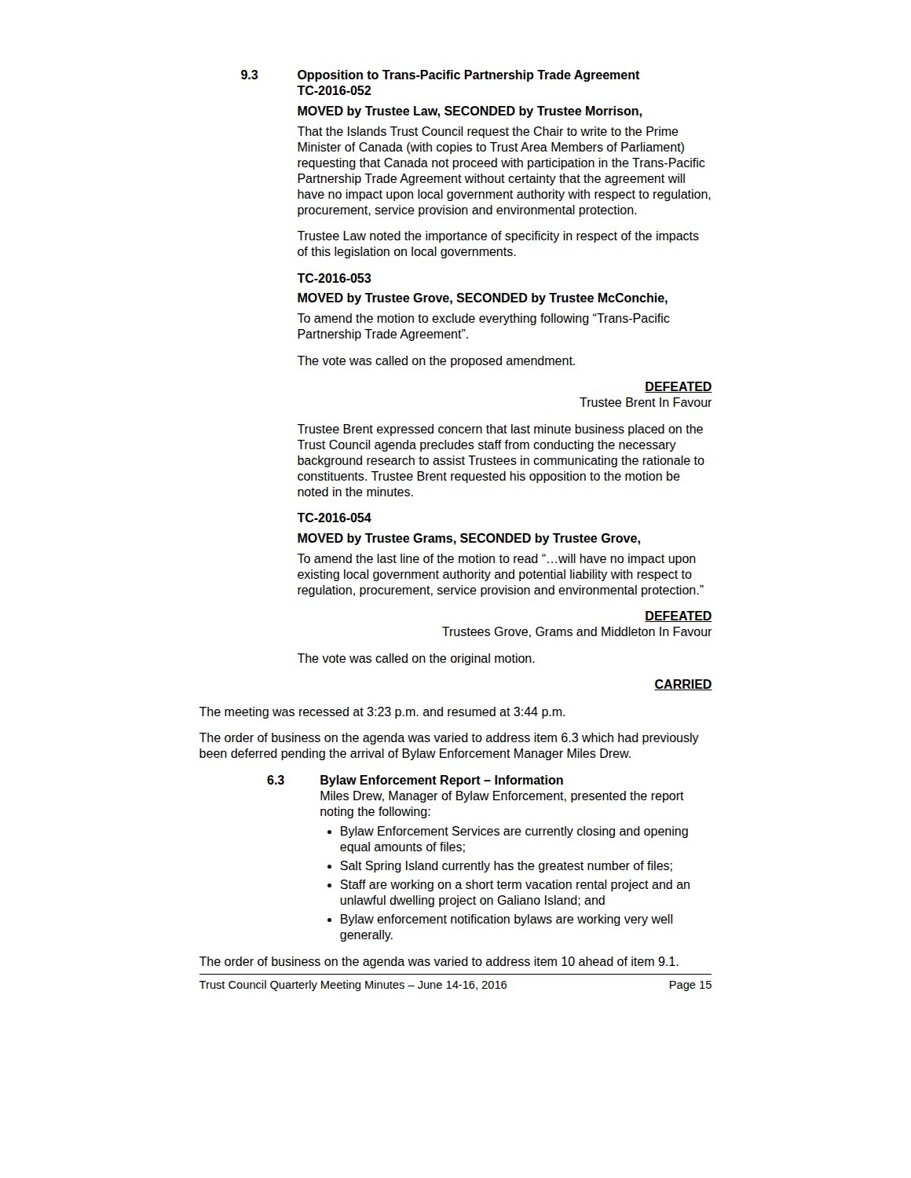9.3
Opposition to Trans-Pacific Partnership Trade Agreement
TC-2016-052
MOVED by Trustee Law, SECONDED by Trustee Morrison,
That the Islands Trust Council request the Chair to write to the Prime Minister of Canada (with copies to Trust Area Members of Parliament) requesting that Canada not proceed with participation in the Trans-Pacific Partnership Trade Agreement without certainty that the agreement will have no impact upon local government authority with respect to regulation, procurement, service provision and environmental protection.
Trustee Law noted the importance of specificity in respect of the impacts of this legislation on local governments.
TC-2016-053
MOVED by Trustee Grove, SECONDED by Trustee McConchie,
To amend the motion to exclude everything following “Trans-Pacific Partnership Trade Agreement”.
The vote was called on the proposed amendment.
DEFEATED
Trustee Brent In Favour
Trustee Brent expressed concern that last minute business placed on the Trust Council agenda precludes staff from conducting the necessary background research to assist Trustees in communicating the rationale to constituents. Trustee Brent requested his opposition to the motion be noted in the minutes.
TC-2016-054
MOVED by Trustee Grams, SECONDED by Trustee Grove,
To amend the last line of the motion to read “…will have no impact upon existing local government authority and potential liability with respect to regulation, procurement, service provision and environmental protection.”
DEFEATED
Trustees Grove, Grams and Middleton In Favour
The vote was called on the original motion.
CARRIED
The meeting was recessed at 3:23 p.m. and resumed at 3:44 p.m.
The order of business on the agenda was varied to address item 6.3 which had previously been deferred pending the arrival of Bylaw Enforcement Manager Miles Drew.
6.3
Bylaw Enforcement Report – Information
Miles Drew, Manager of Bylaw Enforcement, presented the report noting the following:
Bylaw Enforcement Services are currently closing and opening equal amounts of files;
Salt Spring Island currently has the greatest number of files;
Staff are working on a short term vacation rental project and an unlawful dwelling project on Galiano Island; and
Bylaw enforcement notification bylaws are working very well generally.
The order of business on the agenda was varied to address item 10 ahead of item 9.1.
Trust Council Quarterly Meeting Minutes – June 14-16, 2016 Page 15